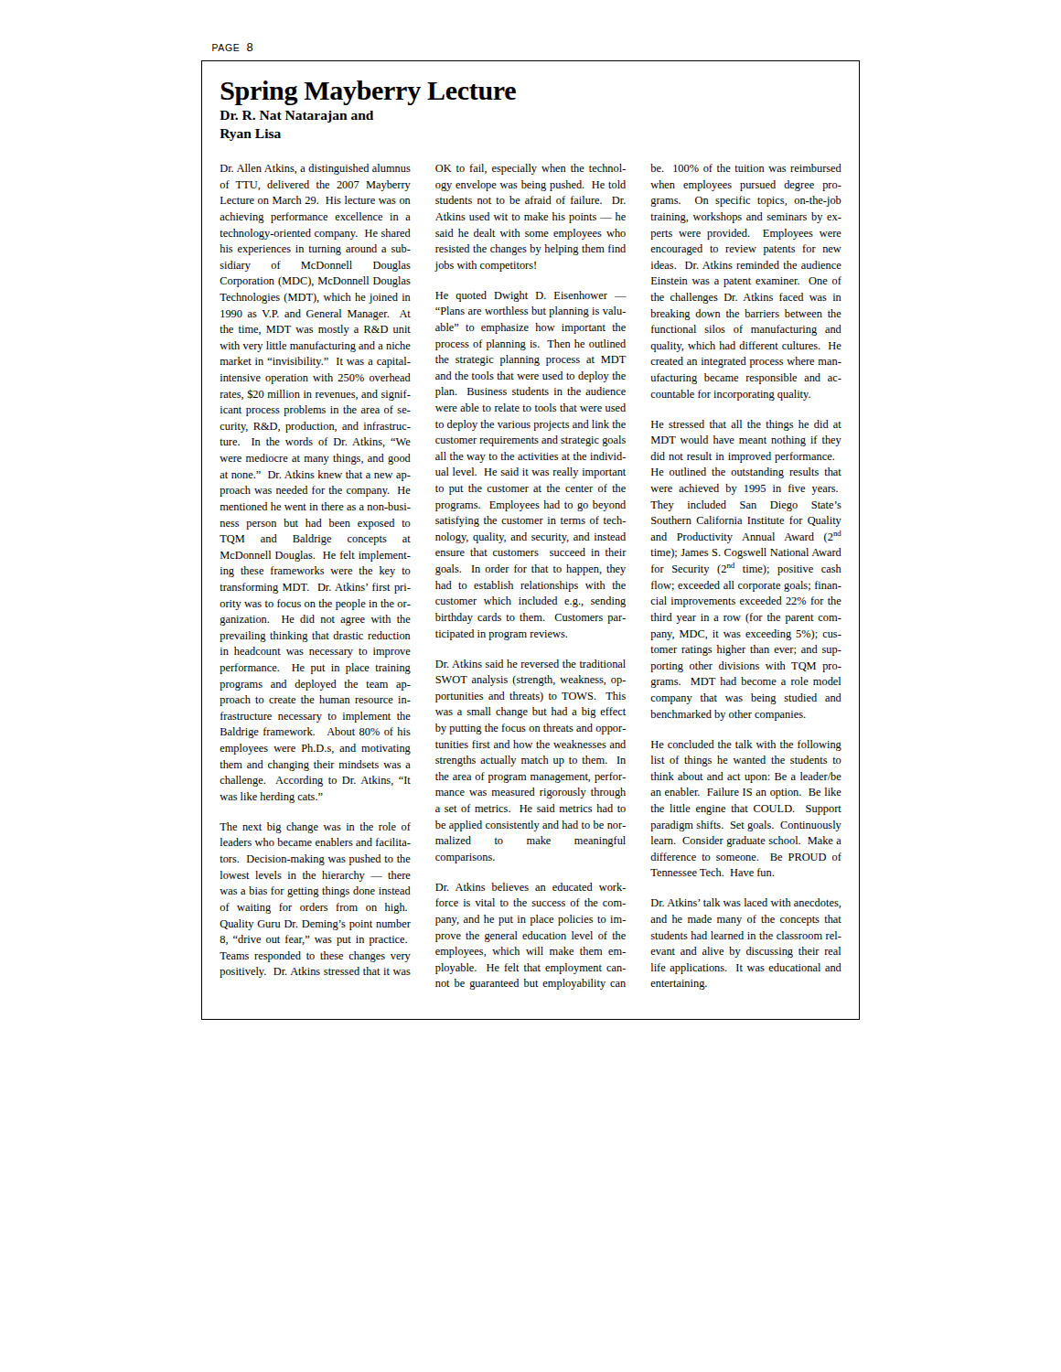PAGE 8
Spring Mayberry Lecture
Dr. R. Nat Natarajan and
Ryan Lisa
Dr. Allen Atkins, a distinguished alumnus of TTU, delivered the 2007 Mayberry Lecture on March 29. His lecture was on achieving performance excellence in a technology-oriented company. He shared his experiences in turning around a subsidiary of McDonnell Douglas Corporation (MDC), McDonnell Douglas Technologies (MDT), which he joined in 1990 as V.P. and General Manager. At the time, MDT was mostly a R&D unit with very little manufacturing and a niche market in “invisibility.” It was a capital-intensive operation with 250% overhead rates, $20 million in revenues, and significant process problems in the area of security, R&D, production, and infrastructure. In the words of Dr. Atkins, “We were mediocre at many things, and good at none.” Dr. Atkins knew that a new approach was needed for the company. He mentioned he went in there as a non-business person but had been exposed to TQM and Baldrige concepts at McDonnell Douglas. He felt implementing these frameworks were the key to transforming MDT. Dr. Atkins’ first priority was to focus on the people in the organization. He did not agree with the prevailing thinking that drastic reduction in headcount was necessary to improve performance. He put in place training programs and deployed the team approach to create the human resource infrastructure necessary to implement the Baldrige framework. About 80% of his employees were Ph.D.s, and motivating them and changing their mindsets was a challenge. According to Dr. Atkins, “It was like herding cats.”
The next big change was in the role of leaders who became enablers and facilitators. Decision-making was pushed to the lowest levels in the hierarchy — there was a bias for getting things done instead of waiting for orders from on high. Quality Guru Dr. Deming’s point number 8, “drive out fear,” was put in practice. Teams responded to these changes very positively. Dr. Atkins stressed that it was OK to fail, especially when the technology envelope was being pushed. He told students not to be afraid of failure. Dr. Atkins used wit to make his points — he said he dealt with some employees who resisted the changes by helping them find jobs with competitors!
He quoted Dwight D. Eisenhower — “Plans are worthless but planning is valuable” to emphasize how important the process of planning is. Then he outlined the strategic planning process at MDT and the tools that were used to deploy the plan. Business students in the audience were able to relate to tools that were used to deploy the various projects and link the customer requirements and strategic goals all the way to the activities at the individual level. He said it was really important to put the customer at the center of the programs. Employees had to go beyond satisfying the customer in terms of technology, quality, and security, and instead ensure that customers succeed in their goals. In order for that to happen, they had to establish relationships with the customer which included e.g., sending birthday cards to them. Customers participated in program reviews.
Dr. Atkins said he reversed the traditional SWOT analysis (strength, weakness, opportunities and threats) to TOWS. This was a small change but had a big effect by putting the focus on threats and opportunities first and how the weaknesses and strengths actually match up to them. In the area of program management, performance was measured rigorously through a set of metrics. He said metrics had to be applied consistently and had to be normalized to make meaningful comparisons.
Dr. Atkins believes an educated workforce is vital to the success of the company, and he put in place policies to improve the general education level of the employees, which will make them employable. He felt that employment cannot be guaranteed but employability can be. 100% of the tuition was reimbursed when employees pursued degree programs. On specific topics, on-the-job training, workshops and seminars by experts were provided. Employees were encouraged to review patents for new ideas. Dr. Atkins reminded the audience Einstein was a patent examiner. One of the challenges Dr. Atkins faced was in breaking down the barriers between the functional silos of manufacturing and quality, which had different cultures. He created an integrated process where manufacturing became responsible and accountable for incorporating quality.
He stressed that all the things he did at MDT would have meant nothing if they did not result in improved performance. He outlined the outstanding results that were achieved by 1995 in five years. They included San Diego State’s Southern California Institute for Quality and Productivity Annual Award (2nd time); James S. Cogswell National Award for Security (2nd time); positive cash flow; exceeded all corporate goals; financial improvements exceeded 22% for the third year in a row (for the parent company, MDC, it was exceeding 5%); customer ratings higher than ever; and supporting other divisions with TQM programs. MDT had become a role model company that was being studied and benchmarked by other companies.
He concluded the talk with the following list of things he wanted the students to think about and act upon: Be a leader/be an enabler. Failure IS an option. Be like the little engine that COULD. Support paradigm shifts. Set goals. Continuously learn. Consider graduate school. Make a difference to someone. Be PROUD of Tennessee Tech. Have fun.
Dr. Atkins’ talk was laced with anecdotes, and he made many of the concepts that students had learned in the classroom relevant and alive by discussing their real life applications. It was educational and entertaining.